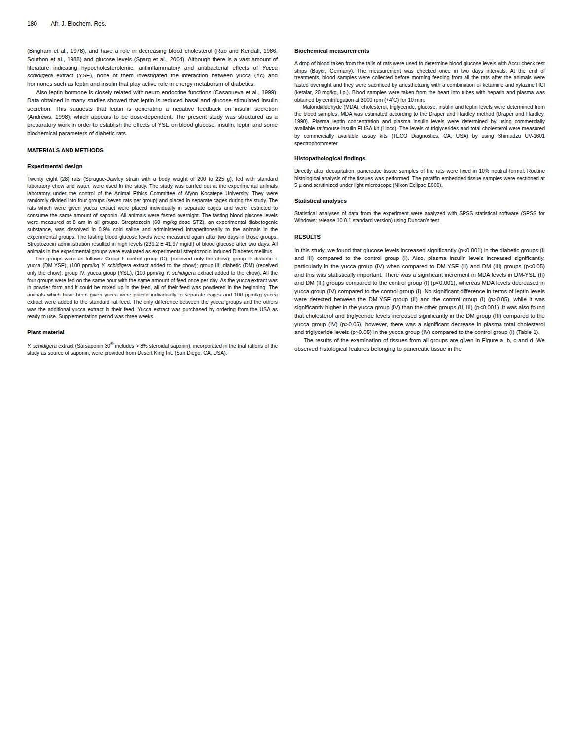180 Afr. J. Biochem. Res.
(Bingham et al., 1978), and have a role in decreasing blood cholesterol (Rao and Kendall, 1986; Southon et al., 1988) and glucose levels (Sparg et al., 2004). Although there is a vast amount of literature indicating hypocholesterolemic, antiinflammatory and antibacterial effects of Yucca schidigera extract (YSE), none of them investigated the interaction between yucca (Yc) and hormones such as leptin and insulin that play active role in energy metabolism of diabetics.
Also leptin hormone is closely related with neuro endocrine functions (Casanueva et al., 1999). Data obtained in many studies showed that leptin is reduced basal and glucose stimulated insulin secretion. This suggests that leptin is generating a negative feedback on insulin secretion (Andrews, 1998); which appears to be dose-dependent. The present study was structured as a preparatory work in order to establish the effects of YSE on blood glucose, insulin, leptin and some biochemical parameters of diabetic rats.
MATERIALS AND METHODS
Experimental design
Twenty eight (28) rats (Sprague-Dawley strain with a body weight of 200 to 225 g), fed with standard laboratory chow and water, were used in the study. The study was carried out at the experimental animals laboratory under the control of the Animal Ethics Committee of Afyon Kocatepe University. They were randomly divided into four groups (seven rats per group) and placed in separate cages during the study. The rats which were given yucca extract were placed individually in separate cages and were restricted to consume the same amount of saponin. All animals were fasted overnight. The fasting blood glucose levels were measured at 8 am in all groups. Streptozocin (60 mg/kg dose STZ), an experimental diabetogenic substance, was dissolved in 0.9% cold saline and administered intraperitoneally to the animals in the experimental groups. The fasting blood glucose levels were measured again after two days in those groups. Streptozocin administration resulted in high levels (239.2 ± 41.97 mg/dl) of blood glucose after two days. All animals in the experimental groups were evaluated as experimental streptozocin-induced Diabetes mellitus.
The groups were as follows: Group I: control group (C), (received only the chow); group II: diabetic + yucca (DM-YSE), (100 ppm/kg Y. schidigera extract added to the chow); group III: diabetic (DM) (received only the chow); group IV: yucca group (YSE), (100 ppm/kg Y. schidigera extract added to the chow). All the four groups were fed on the same hour with the same amount of feed once per day. As the yucca extract was in powder form and it could be mixed up in the feed, all of their feed was powdered in the beginning. The animals which have been given yucca were placed individually to separate cages and 100 ppm/kg yucca extract were added to the standard rat feed. The only difference between the yucca groups and the others was the additional yucca extract in their feed. Yucca extract was purchased by ordering from the USA as ready to use. Supplementation period was three weeks.
Plant material
Y. schidigera extract (Sarsaponin 30® includes > 8% steroidal saponin), incorporated in the trial rations of the study as source of saponin, were provided from Desert King Int. (San Diego, CA, USA).
Biochemical measurements
A drop of blood taken from the tails of rats were used to determine blood glucose levels with Accu-check test strips (Bayer, Germany). The measurement was checked once in two days intervals. At the end of treatments, blood samples were collected before morning feeding from all the rats after the animals were fasted overnight and they were sacrificed by anesthetizing with a combination of ketamine and xylazine HCl (ketalar, 20 mg/kg, i.p.). Blood samples were taken from the heart into tubes with heparin and plasma was obtained by centrifugation at 3000 rpm (+4˚C) for 10 min.
Malondialdehyde (MDA), cholesterol, triglyceride, glucose, insulin and leptin levels were determined from the blood samples. MDA was estimated according to the Draper and Hardley method (Draper and Hardley, 1990). Plasma leptin concentration and plasma insulin levels were determined by using commercially available rat/mouse insulin ELISA kit (Linco). The levels of triglycerides and total cholesterol were measured by commercially available assay kits (TECO Diagnostics, CA, USA) by using Shimadzu UV-1601 spectrophotometer.
Histopathological findings
Directly after decapitation, pancreatic tissue samples of the rats were fixed in 10% neutral formal. Routine histological analysis of the tissues was performed. The paraffin-embedded tissue samples were sectioned at 5 µ and scrutinized under light microscope (Nikon Eclipse E600).
Statistical analyses
Statistical analyses of data from the experiment were analyzed with SPSS statistical software (SPSS for Windows; release 10.0.1 standard version) using Duncan’s test.
RESULTS
In this study, we found that glucose levels increased significantly (p<0.001) in the diabetic groups (II and III) compared to the control group (I). Also, plasma insulin levels increased significantly, particularly in the yucca group (IV) when compared to DM-YSE (II) and DM (III) groups (p<0.05) and this was statistically important. There was a significant increment in MDA levels in DM-YSE (II) and DM (III) groups compared to the control group (I) (p<0.001), whereas MDA levels decreased in yucca group (IV) compared to the control group (I). No significant difference in terms of leptin levels were detected between the DM-YSE group (II) and the control group (I) (p>0.05), while it was significantly higher in the yucca group (IV) than the other groups (II, III) (p<0.001). It was also found that cholesterol and triglyceride levels increased significantly in the DM group (III) compared to the yucca group (IV) (p>0.05), however, there was a significant decrease in plasma total cholesterol and triglyceride levels (p>0.05) in the yucca group (IV) compared to the control group (I) (Table 1).
The results of the examination of tissues from all groups are given in Figure a, b, c and d. We observed histological features belonging to pancreatic tissue in the